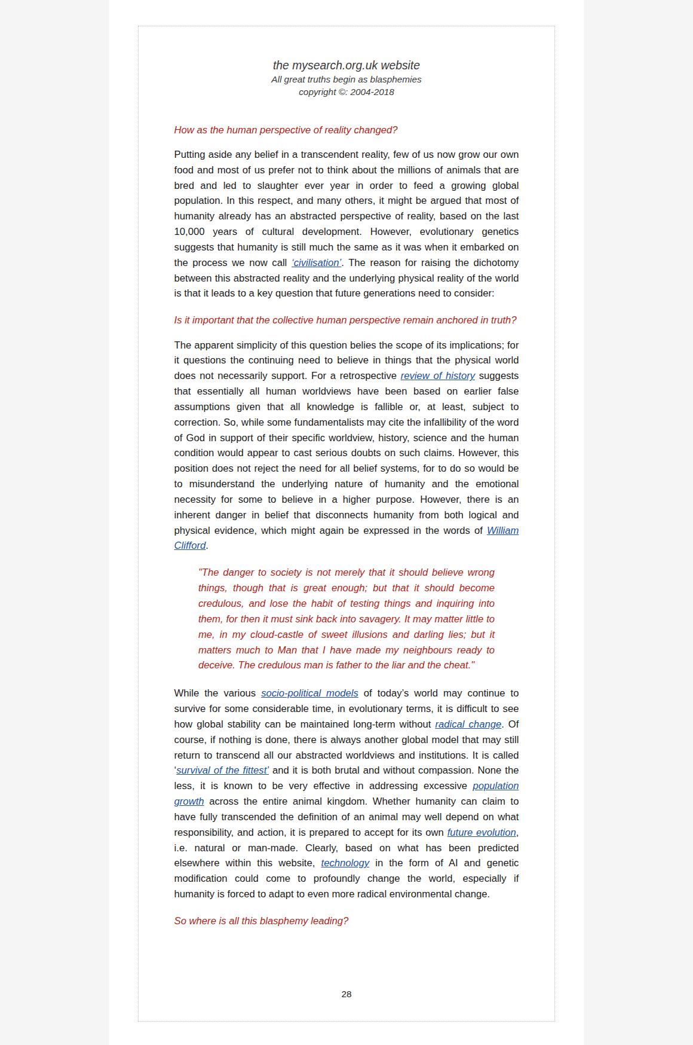the mysearch.org.uk website
All great truths begin as blasphemies
copyright ©: 2004-2018
How as the human perspective of reality changed?
Putting aside any belief in a transcendent reality, few of us now grow our own food and most of us prefer not to think about the millions of animals that are bred and led to slaughter ever year in order to feed a growing global population. In this respect, and many others, it might be argued that most of humanity already has an abstracted perspective of reality, based on the last 10,000 years of cultural development. However, evolutionary genetics suggests that humanity is still much the same as it was when it embarked on the process we now call ‘civilisation’. The reason for raising the dichotomy between this abstracted reality and the underlying physical reality of the world is that it leads to a key question that future generations need to consider:
Is it important that the collective human perspective remain anchored in truth?
The apparent simplicity of this question belies the scope of its implications; for it questions the continuing need to believe in things that the physical world does not necessarily support. For a retrospective review of history suggests that essentially all human worldviews have been based on earlier false assumptions given that all knowledge is fallible or, at least, subject to correction. So, while some fundamentalists may cite the infallibility of the word of God in support of their specific worldview, history, science and the human condition would appear to cast serious doubts on such claims. However, this position does not reject the need for all belief systems, for to do so would be to misunderstand the underlying nature of humanity and the emotional necessity for some to believe in a higher purpose. However, there is an inherent danger in belief that disconnects humanity from both logical and physical evidence, which might again be expressed in the words of William Clifford.
"The danger to society is not merely that it should believe wrong things, though that is great enough; but that it should become credulous, and lose the habit of testing things and inquiring into them, for then it must sink back into savagery. It may matter little to me, in my cloud-castle of sweet illusions and darling lies; but it matters much to Man that I have made my neighbours ready to deceive. The credulous man is father to the liar and the cheat."
While the various socio-political models of today’s world may continue to survive for some considerable time, in evolutionary terms, it is difficult to see how global stability can be maintained long-term without radical change. Of course, if nothing is done, there is always another global model that may still return to transcend all our abstracted worldviews and institutions. It is called ‘survival of the fittest’ and it is both brutal and without compassion. None the less, it is known to be very effective in addressing excessive population growth across the entire animal kingdom. Whether humanity can claim to have fully transcended the definition of an animal may well depend on what responsibility, and action, it is prepared to accept for its own future evolution, i.e. natural or man-made. Clearly, based on what has been predicted elsewhere within this website, technology in the form of AI and genetic modification could come to profoundly change the world, especially if humanity is forced to adapt to even more radical environmental change.
So where is all this blasphemy leading?
28